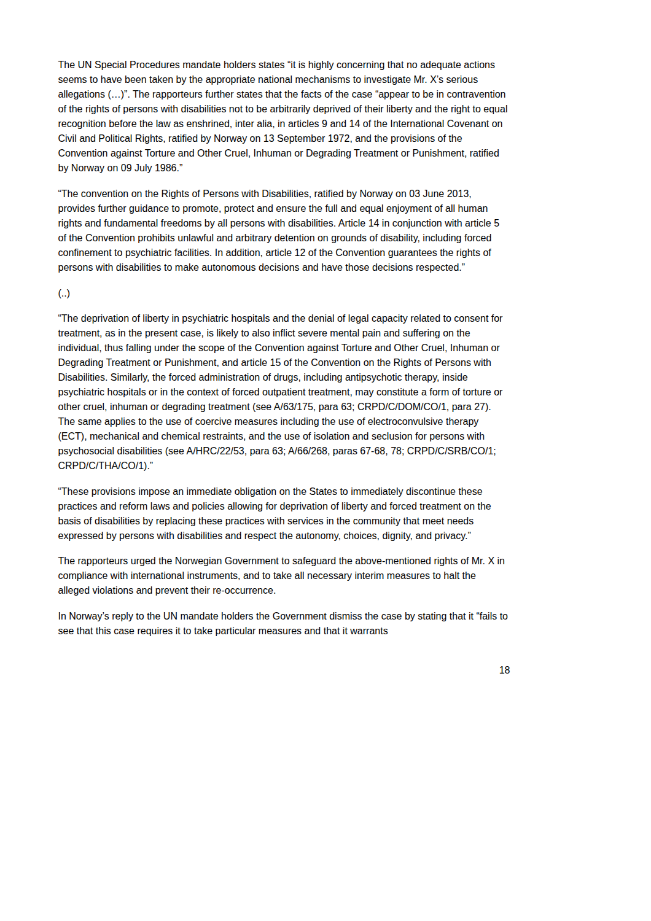The UN Special Procedures mandate holders states “it is highly concerning that no adequate actions seems to have been taken by the appropriate national mechanisms to investigate Mr. X’s serious allegations (…)”. The rapporteurs further states that the facts of the case “appear to be in contravention of the rights of persons with disabilities not to be arbitrarily deprived of their liberty and the right to equal recognition before the law as enshrined, inter alia, in articles 9 and 14 of the International Covenant on Civil and Political Rights, ratified by Norway on 13 September 1972, and the provisions of the Convention against Torture and Other Cruel, Inhuman or Degrading Treatment or Punishment, ratified by Norway on 09 July 1986.”
“The convention on the Rights of Persons with Disabilities, ratified by Norway on 03 June 2013, provides further guidance to promote, protect and ensure the full and equal enjoyment of all human rights and fundamental freedoms by all persons with disabilities. Article 14 in conjunction with article 5 of the Convention prohibits unlawful and arbitrary detention on grounds of disability, including forced confinement to psychiatric facilities. In addition, article 12 of the Convention guarantees the rights of persons with disabilities to make autonomous decisions and have those decisions respected.”
(..)
“The deprivation of liberty in psychiatric hospitals and the denial of legal capacity related to consent for treatment, as in the present case, is likely to also inflict severe mental pain and suffering on the individual, thus falling under the scope of the Convention against Torture and Other Cruel, Inhuman or Degrading Treatment or Punishment, and article 15 of the Convention on the Rights of Persons with Disabilities. Similarly, the forced administration of drugs, including antipsychotic therapy, inside psychiatric hospitals or in the context of forced outpatient treatment, may constitute a form of torture or other cruel, inhuman or degrading treatment (see A/63/175, para 63; CRPD/C/DOM/CO/1, para 27). The same applies to the use of coercive measures including the use of electroconvulsive therapy (ECT), mechanical and chemical restraints, and the use of isolation and seclusion for persons with psychosocial disabilities (see A/HRC/22/53, para 63; A/66/268, paras 67-68, 78; CRPD/C/SRB/CO/1; CRPD/C/THA/CO/1).”
“These provisions impose an immediate obligation on the States to immediately discontinue these practices and reform laws and policies allowing for deprivation of liberty and forced treatment on the basis of disabilities by replacing these practices with services in the community that meet needs expressed by persons with disabilities and respect the autonomy, choices, dignity, and privacy.”
The rapporteurs urged the Norwegian Government to safeguard the above-mentioned rights of Mr. X in compliance with international instruments, and to take all necessary interim measures to halt the alleged violations and prevent their re-occurrence.
In Norway’s reply to the UN mandate holders the Government dismiss the case by stating that it “fails to see that this case requires it to take particular measures and that it warrants
18